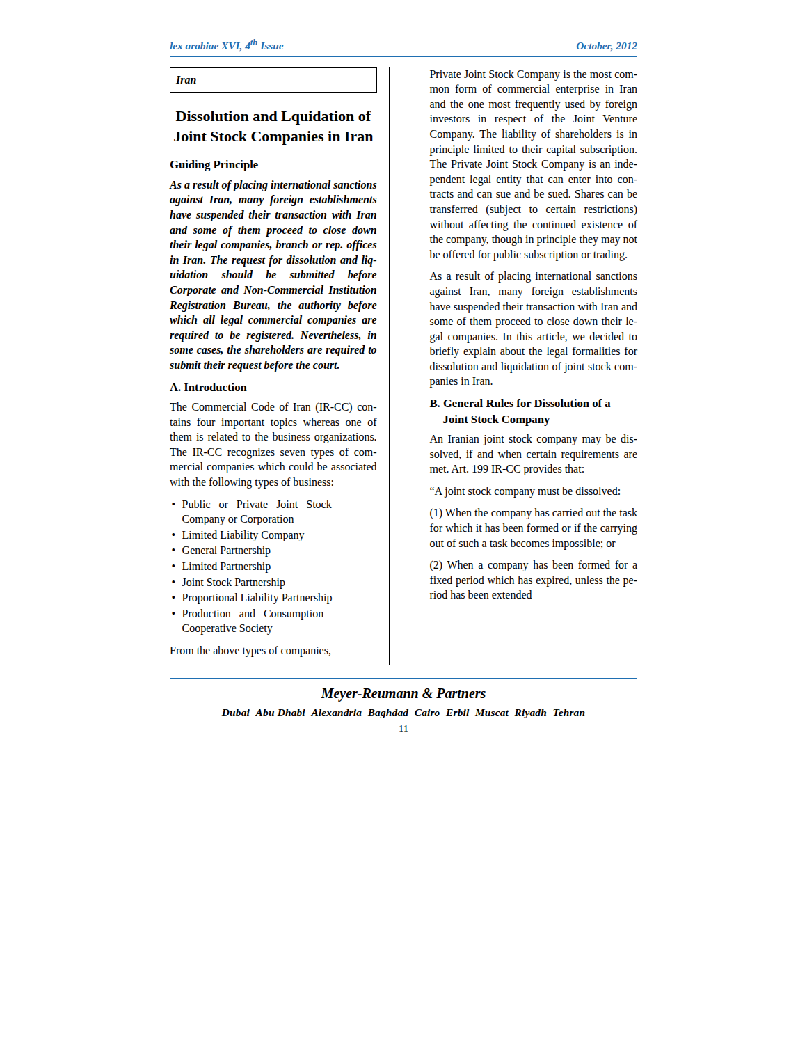lex arabiae XVI, 4th Issue
October, 2012
Iran
Dissolution and Lquidation of Joint Stock Companies in Iran
Guiding Principle
As a result of placing international sanctions against Iran, many foreign establishments have suspended their transaction with Iran and some of them proceed to close down their legal companies, branch or rep. offices in Iran. The request for dissolution and liquidation should be submitted before Corporate and Non-Commercial Institution Registration Bureau, the authority before which all legal commercial companies are required to be registered. Nevertheless, in some cases, the shareholders are required to submit their request before the court.
A. Introduction
The Commercial Code of Iran (IR-CC) contains four important topics whereas one of them is related to the business organizations. The IR-CC recognizes seven types of commercial companies which could be associated with the following types of business:
Public or Private Joint Stock Company or Corporation
Limited Liability Company
General Partnership
Limited Partnership
Joint Stock Partnership
Proportional Liability Partnership
Production and Consumption Cooperative Society
From the above types of companies,
Private Joint Stock Company is the most common form of commercial enterprise in Iran and the one most frequently used by foreign investors in respect of the Joint Venture Company. The liability of shareholders is in principle limited to their capital subscription. The Private Joint Stock Company is an independent legal entity that can enter into contracts and can sue and be sued. Shares can be transferred (subject to certain restrictions) without affecting the continued existence of the company, though in principle they may not be offered for public subscription or trading.
As a result of placing international sanctions against Iran, many foreign establishments have suspended their transaction with Iran and some of them proceed to close down their legal companies. In this article, we decided to briefly explain about the legal formalities for dissolution and liquidation of joint stock companies in Iran.
B. General Rules for Dissolution of a Joint Stock Company
An Iranian joint stock company may be dissolved, if and when certain requirements are met. Art. 199 IR-CC provides that:
“A joint stock company must be dissolved:
(1) When the company has carried out the task for which it has been formed or if the carrying out of such a task becomes impossible; or
(2) When a company has been formed for a fixed period which has expired, unless the period has been extended
Meyer-Reumann & Partners
Dubai Abu Dhabi Alexandria Baghdad Cairo Erbil Muscat Riyadh Tehran
11